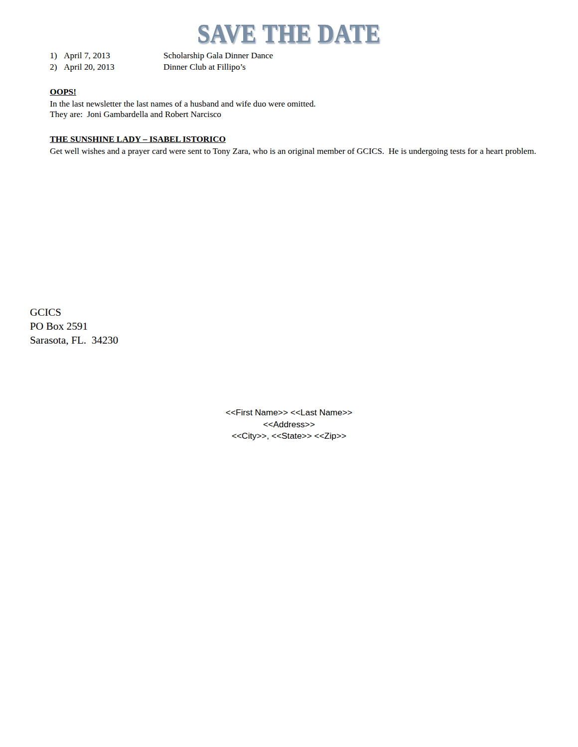Save the Date
1) April 7, 2013 Scholarship Gala Dinner Dance
2) April 20, 2013 Dinner Club at Fillipo’s
Oops!
In the last newsletter the last names of a husband and wife duo were omitted.
They are: Joni Gambardella and Robert Narcisco
The Sunshine Lady – Isabel Istorico
Get well wishes and a prayer card were sent to Tony Zara, who is an original member of GCICS. He is undergoing tests for a heart problem.
GCICS
PO Box 2591
Sarasota, FL. 34230
<<First Name>> <<Last Name>>
<<Address>>
<<City>>, <<State>> <<Zip>>